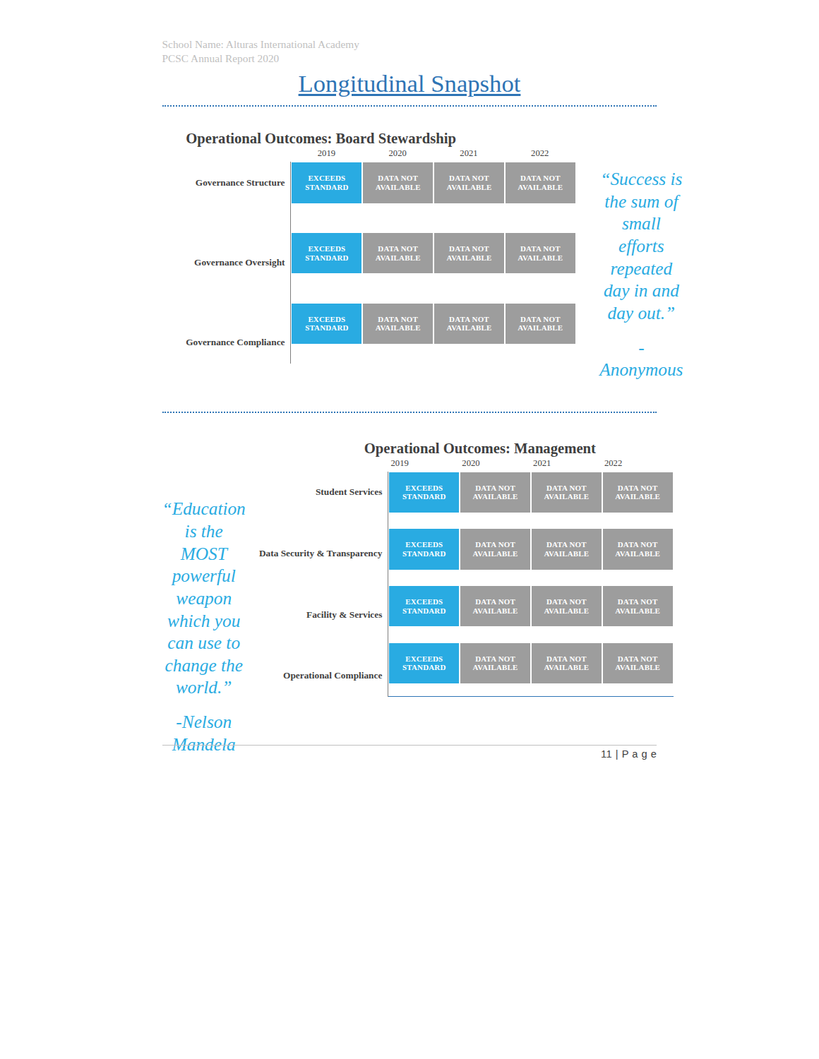School Name: Alturas International Academy
PCSC Annual Report 2020
Longitudinal Snapshot
Operational Outcomes: Board Stewardship
2019202020212022
Governance Structure
Governance Oversight
Governance Compliance
EXCEEDS
STANDARD
DATA NOT
AVAILABLE
DATA NOT
AVAILABLE
DATA NOT
AVAILABLE
EXCEEDS
STANDARD
DATA NOT
AVAILABLE
DATA NOT
AVAILABLE
DATA NOT
AVAILABLE
EXCEEDS
STANDARD
DATA NOT
AVAILABLE
DATA NOT
AVAILABLE
DATA NOT
AVAILABLE
“Success is the sum of small efforts repeated day in and day out.” -Anonymous
“Education is the MOST powerful weapon which you can use to change the world.” -Nelson Mandela
Operational Outcomes: Management
2019202020212022
Student Services
Data Security & Transparency
Facility & Services
Operational Compliance
EXCEEDS
STANDARD
DATA NOT
AVAILABLE
DATA NOT
AVAILABLE
DATA NOT
AVAILABLE
EXCEEDS
STANDARD
DATA NOT
AVAILABLE
DATA NOT
AVAILABLE
DATA NOT
AVAILABLE
EXCEEDS
STANDARD
DATA NOT
AVAILABLE
DATA NOT
AVAILABLE
DATA NOT
AVAILABLE
EXCEEDS
STANDARD
DATA NOT
AVAILABLE
DATA NOT
AVAILABLE
DATA NOT
AVAILABLE
11 | P a g e